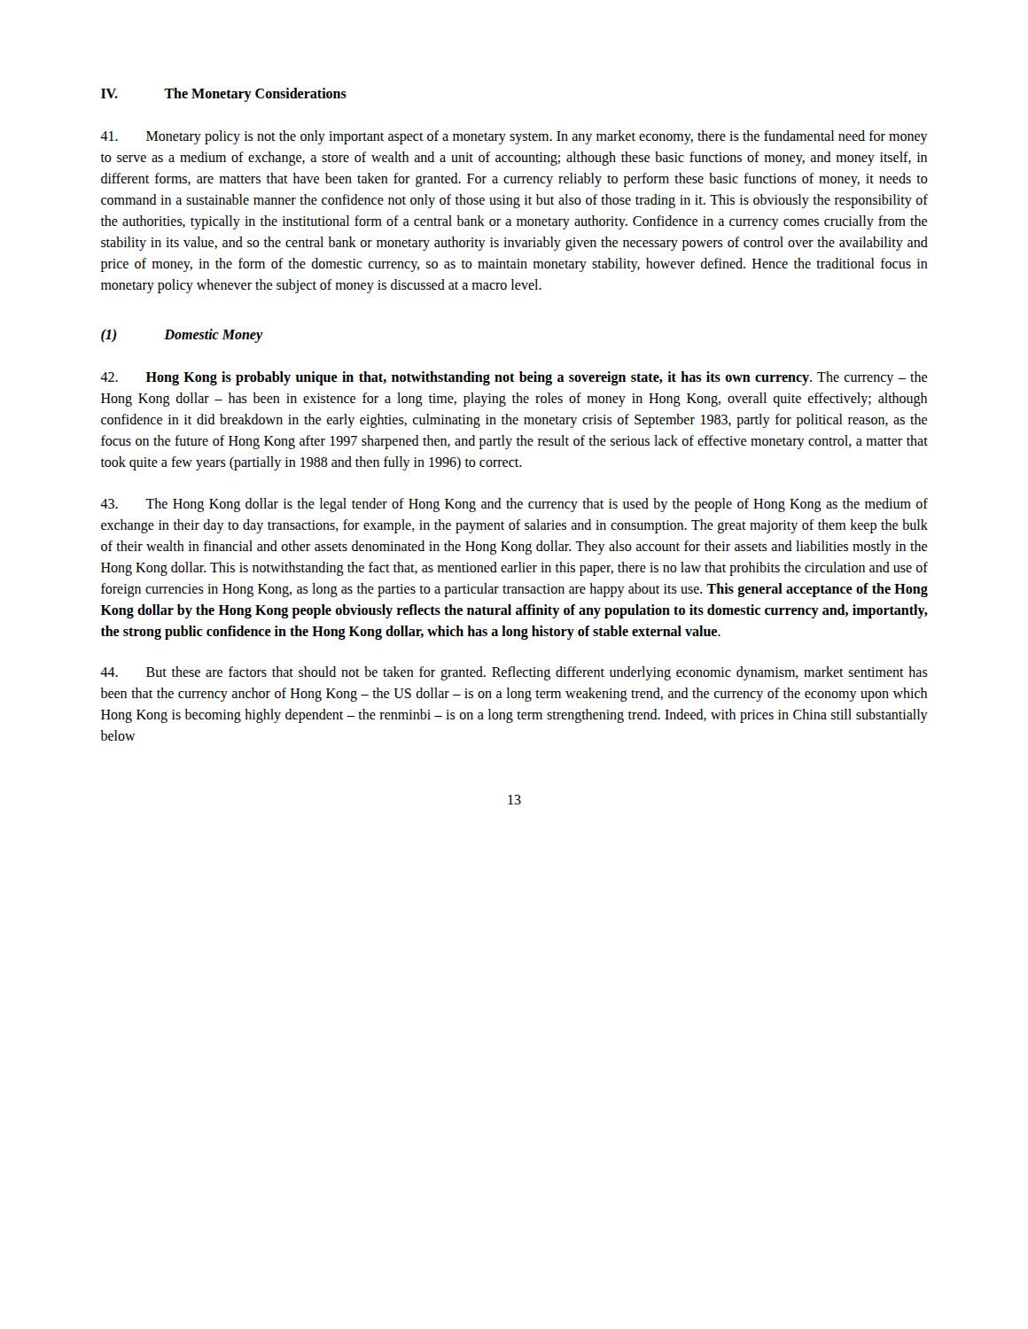IV. The Monetary Considerations
41. Monetary policy is not the only important aspect of a monetary system. In any market economy, there is the fundamental need for money to serve as a medium of exchange, a store of wealth and a unit of accounting; although these basic functions of money, and money itself, in different forms, are matters that have been taken for granted. For a currency reliably to perform these basic functions of money, it needs to command in a sustainable manner the confidence not only of those using it but also of those trading in it. This is obviously the responsibility of the authorities, typically in the institutional form of a central bank or a monetary authority. Confidence in a currency comes crucially from the stability in its value, and so the central bank or monetary authority is invariably given the necessary powers of control over the availability and price of money, in the form of the domestic currency, so as to maintain monetary stability, however defined. Hence the traditional focus in monetary policy whenever the subject of money is discussed at a macro level.
(1) Domestic Money
42. Hong Kong is probably unique in that, notwithstanding not being a sovereign state, it has its own currency. The currency – the Hong Kong dollar – has been in existence for a long time, playing the roles of money in Hong Kong, overall quite effectively; although confidence in it did breakdown in the early eighties, culminating in the monetary crisis of September 1983, partly for political reason, as the focus on the future of Hong Kong after 1997 sharpened then, and partly the result of the serious lack of effective monetary control, a matter that took quite a few years (partially in 1988 and then fully in 1996) to correct.
43. The Hong Kong dollar is the legal tender of Hong Kong and the currency that is used by the people of Hong Kong as the medium of exchange in their day to day transactions, for example, in the payment of salaries and in consumption. The great majority of them keep the bulk of their wealth in financial and other assets denominated in the Hong Kong dollar. They also account for their assets and liabilities mostly in the Hong Kong dollar. This is notwithstanding the fact that, as mentioned earlier in this paper, there is no law that prohibits the circulation and use of foreign currencies in Hong Kong, as long as the parties to a particular transaction are happy about its use. This general acceptance of the Hong Kong dollar by the Hong Kong people obviously reflects the natural affinity of any population to its domestic currency and, importantly, the strong public confidence in the Hong Kong dollar, which has a long history of stable external value.
44. But these are factors that should not be taken for granted. Reflecting different underlying economic dynamism, market sentiment has been that the currency anchor of Hong Kong – the US dollar – is on a long term weakening trend, and the currency of the economy upon which Hong Kong is becoming highly dependent – the renminbi – is on a long term strengthening trend. Indeed, with prices in China still substantially below
13